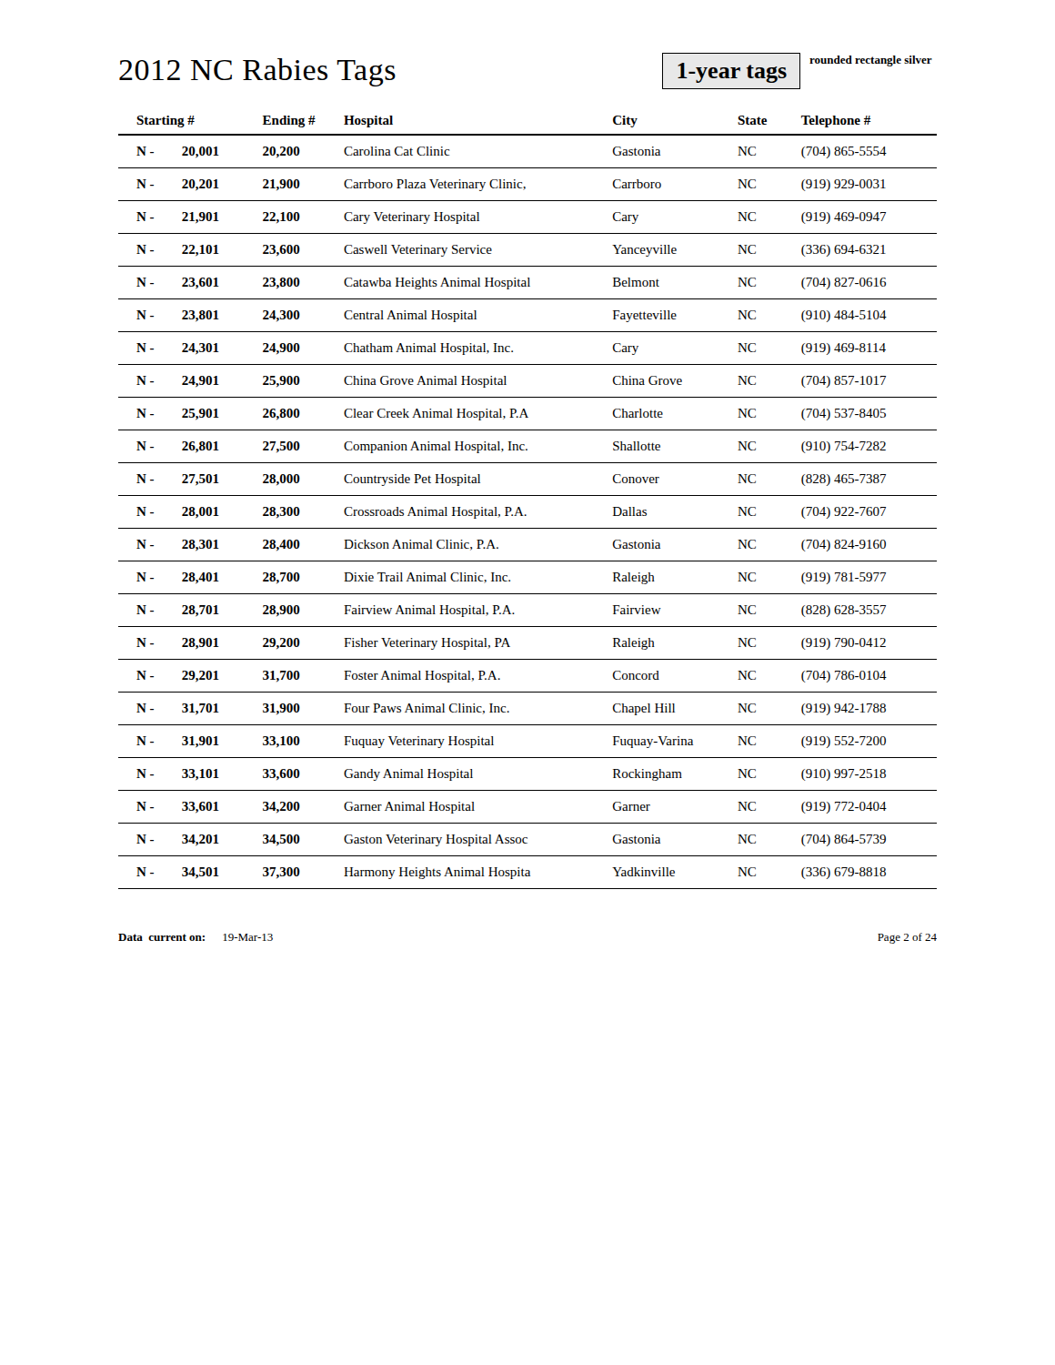2012 NC Rabies Tags
1-year tags
rounded rectangle silver
| Starting # | Ending # | Hospital | City | State | Telephone # |
| --- | --- | --- | --- | --- | --- |
| N - | 20,001 | 20,200 | Carolina Cat Clinic | Gastonia | NC | (704) 865-5554 |
| N - | 20,201 | 21,900 | Carrboro Plaza Veterinary Clinic, | Carrboro | NC | (919) 929-0031 |
| N - | 21,901 | 22,100 | Cary Veterinary Hospital | Cary | NC | (919) 469-0947 |
| N - | 22,101 | 23,600 | Caswell Veterinary Service | Yanceyville | NC | (336) 694-6321 |
| N - | 23,601 | 23,800 | Catawba Heights Animal Hospital | Belmont | NC | (704) 827-0616 |
| N - | 23,801 | 24,300 | Central Animal Hospital | Fayetteville | NC | (910) 484-5104 |
| N - | 24,301 | 24,900 | Chatham Animal Hospital, Inc. | Cary | NC | (919) 469-8114 |
| N - | 24,901 | 25,900 | China Grove Animal Hospital | China Grove | NC | (704) 857-1017 |
| N - | 25,901 | 26,800 | Clear Creek Animal Hospital, P.A | Charlotte | NC | (704) 537-8405 |
| N - | 26,801 | 27,500 | Companion Animal Hospital, Inc. | Shallotte | NC | (910) 754-7282 |
| N - | 27,501 | 28,000 | Countryside Pet Hospital | Conover | NC | (828) 465-7387 |
| N - | 28,001 | 28,300 | Crossroads Animal Hospital, P.A. | Dallas | NC | (704) 922-7607 |
| N - | 28,301 | 28,400 | Dickson Animal Clinic, P.A. | Gastonia | NC | (704) 824-9160 |
| N - | 28,401 | 28,700 | Dixie Trail Animal Clinic, Inc. | Raleigh | NC | (919) 781-5977 |
| N - | 28,701 | 28,900 | Fairview Animal Hospital, P.A. | Fairview | NC | (828) 628-3557 |
| N - | 28,901 | 29,200 | Fisher Veterinary Hospital, PA | Raleigh | NC | (919) 790-0412 |
| N - | 29,201 | 31,700 | Foster Animal Hospital, P.A. | Concord | NC | (704) 786-0104 |
| N - | 31,701 | 31,900 | Four Paws Animal Clinic, Inc. | Chapel Hill | NC | (919) 942-1788 |
| N - | 31,901 | 33,100 | Fuquay Veterinary Hospital | Fuquay-Varina | NC | (919) 552-7200 |
| N - | 33,101 | 33,600 | Gandy Animal Hospital | Rockingham | NC | (910) 997-2518 |
| N - | 33,601 | 34,200 | Garner Animal Hospital | Garner | NC | (919) 772-0404 |
| N - | 34,201 | 34,500 | Gaston Veterinary Hospital Assoc | Gastonia | NC | (704) 864-5739 |
| N - | 34,501 | 37,300 | Harmony Heights Animal Hospita | Yadkinville | NC | (336) 679-8818 |
Data current on: 19-Mar-13
Page 2 of 24